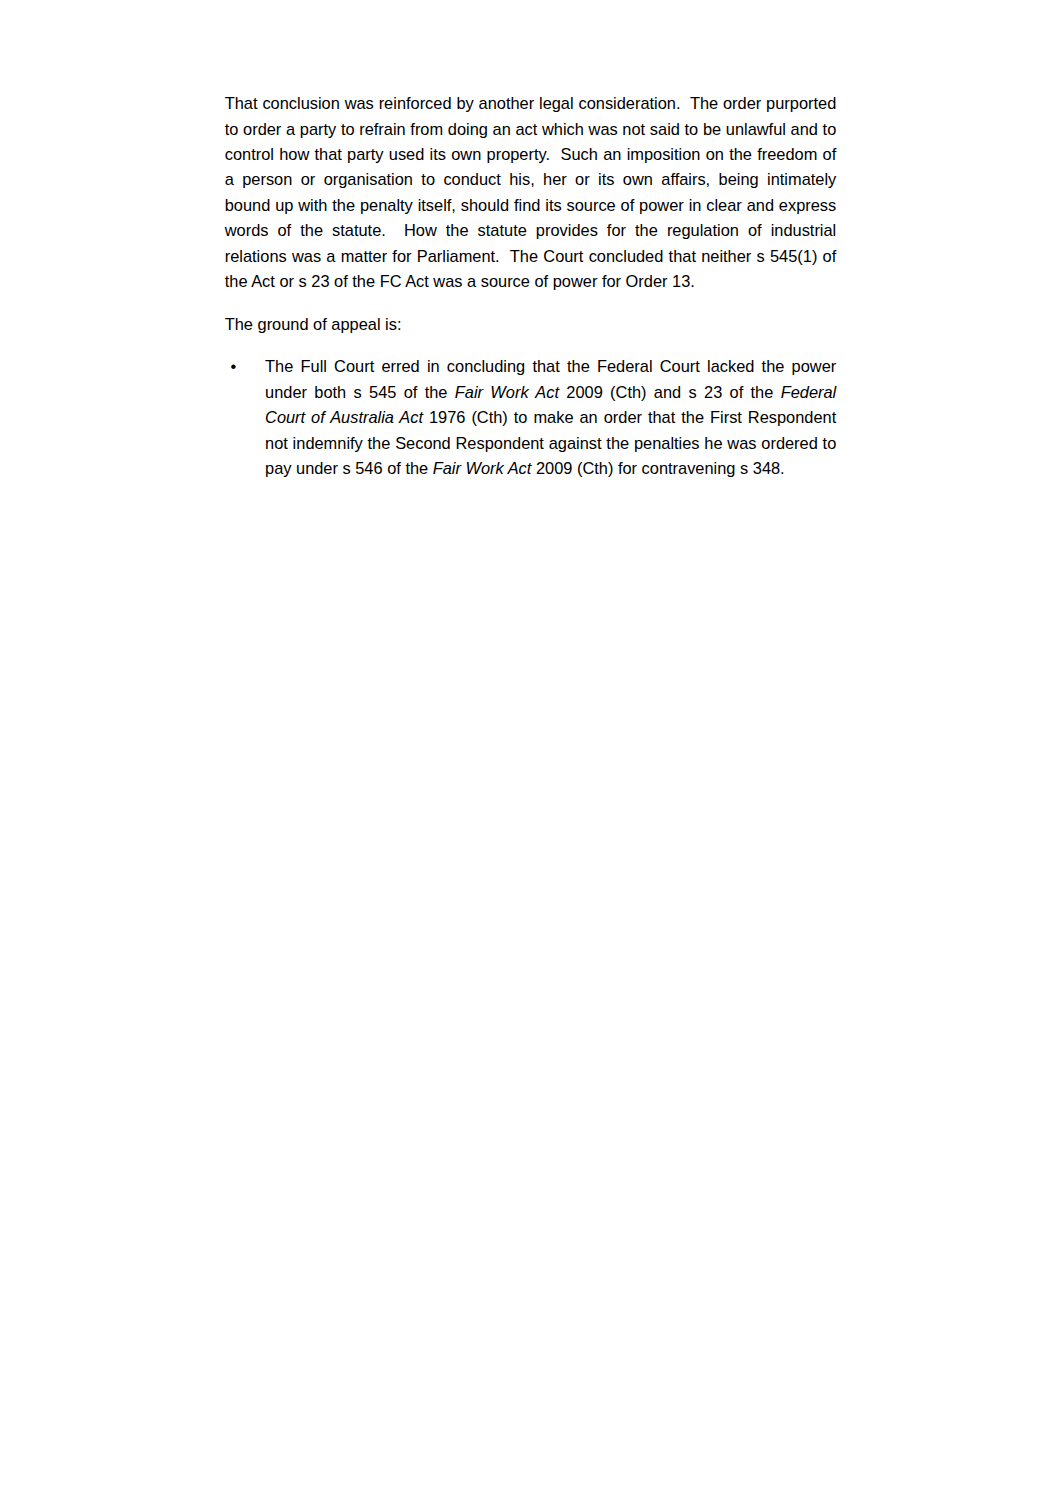That conclusion was reinforced by another legal consideration. The order purported to order a party to refrain from doing an act which was not said to be unlawful and to control how that party used its own property. Such an imposition on the freedom of a person or organisation to conduct his, her or its own affairs, being intimately bound up with the penalty itself, should find its source of power in clear and express words of the statute. How the statute provides for the regulation of industrial relations was a matter for Parliament. The Court concluded that neither s 545(1) of the Act or s 23 of the FC Act was a source of power for Order 13.
The ground of appeal is:
The Full Court erred in concluding that the Federal Court lacked the power under both s 545 of the Fair Work Act 2009 (Cth) and s 23 of the Federal Court of Australia Act 1976 (Cth) to make an order that the First Respondent not indemnify the Second Respondent against the penalties he was ordered to pay under s 546 of the Fair Work Act 2009 (Cth) for contravening s 348.